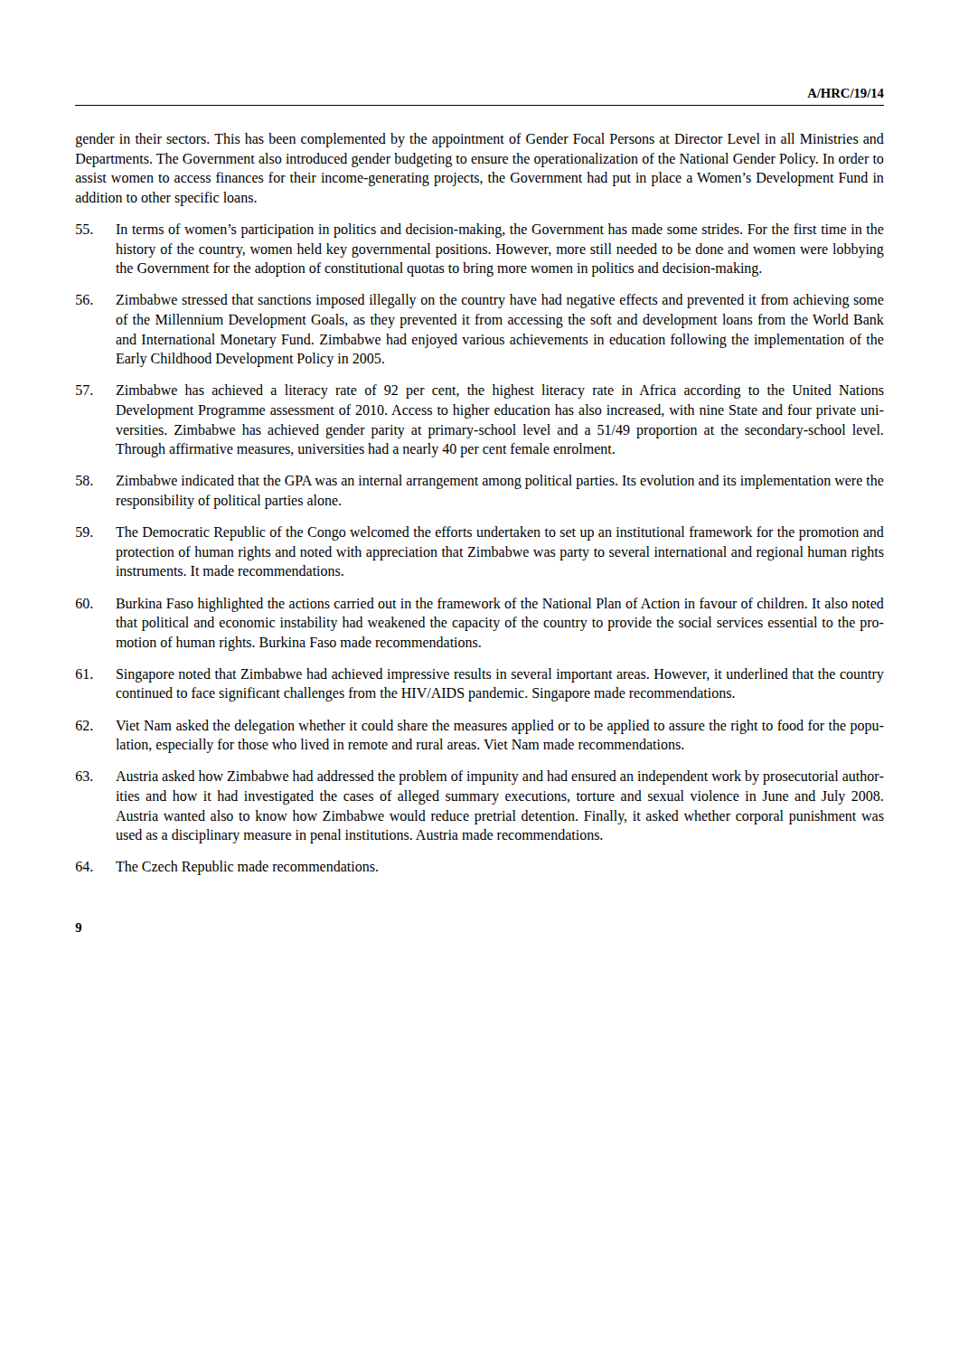A/HRC/19/14
gender in their sectors. This has been complemented by the appointment of Gender Focal Persons at Director Level in all Ministries and Departments. The Government also introduced gender budgeting to ensure the operationalization of the National Gender Policy. In order to assist women to access finances for their income-generating projects, the Government had put in place a Women’s Development Fund in addition to other specific loans.
55.
In terms of women’s participation in politics and decision-making, the Government has made some strides. For the first time in the history of the country, women held key governmental positions. However, more still needed to be done and women were lobbying the Government for the adoption of constitutional quotas to bring more women in politics and decision-making.
56.
Zimbabwe stressed that sanctions imposed illegally on the country have had negative effects and prevented it from achieving some of the Millennium Development Goals, as they prevented it from accessing the soft and development loans from the World Bank and International Monetary Fund. Zimbabwe had enjoyed various achievements in education following the implementation of the Early Childhood Development Policy in 2005.
57.
Zimbabwe has achieved a literacy rate of 92 per cent, the highest literacy rate in Africa according to the United Nations Development Programme assessment of 2010. Access to higher education has also increased, with nine State and four private universities. Zimbabwe has achieved gender parity at primary-school level and a 51/49 proportion at the secondary-school level. Through affirmative measures, universities had a nearly 40 per cent female enrolment.
58.
Zimbabwe indicated that the GPA was an internal arrangement among political parties. Its evolution and its implementation were the responsibility of political parties alone.
59.
The Democratic Republic of the Congo welcomed the efforts undertaken to set up an institutional framework for the promotion and protection of human rights and noted with appreciation that Zimbabwe was party to several international and regional human rights instruments. It made recommendations.
60.
Burkina Faso highlighted the actions carried out in the framework of the National Plan of Action in favour of children. It also noted that political and economic instability had weakened the capacity of the country to provide the social services essential to the promotion of human rights. Burkina Faso made recommendations.
61.
Singapore noted that Zimbabwe had achieved impressive results in several important areas. However, it underlined that the country continued to face significant challenges from the HIV/AIDS pandemic. Singapore made recommendations.
62.
Viet Nam asked the delegation whether it could share the measures applied or to be applied to assure the right to food for the population, especially for those who lived in remote and rural areas. Viet Nam made recommendations.
63.
Austria asked how Zimbabwe had addressed the problem of impunity and had ensured an independent work by prosecutorial authorities and how it had investigated the cases of alleged summary executions, torture and sexual violence in June and July 2008. Austria wanted also to know how Zimbabwe would reduce pretrial detention. Finally, it asked whether corporal punishment was used as a disciplinary measure in penal institutions. Austria made recommendations.
64.
The Czech Republic made recommendations.
9